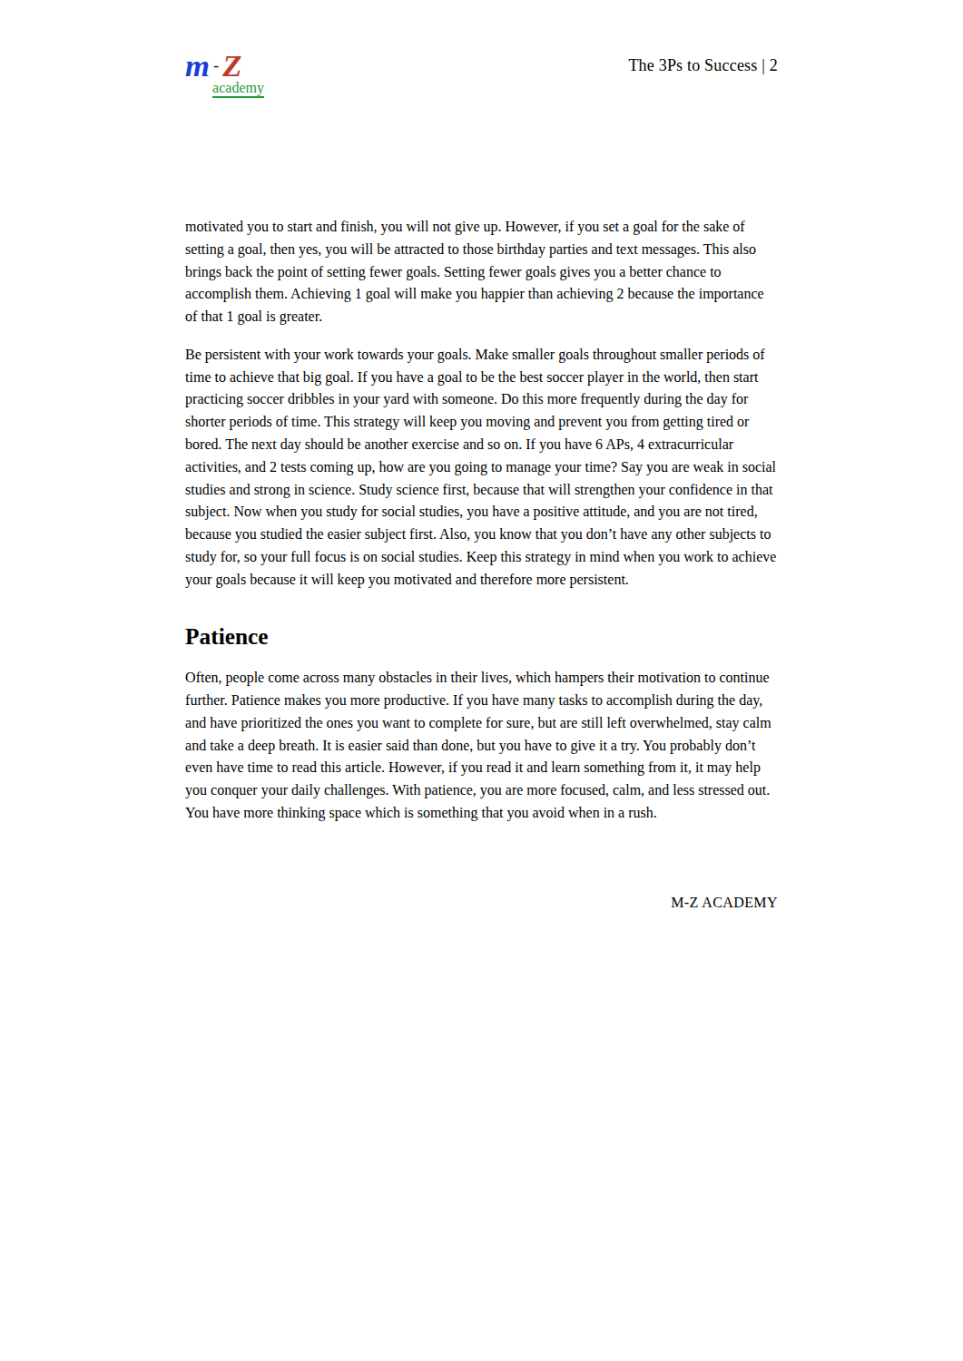m - Z
academy
The 3Ps to Success | 2
motivated you to start and finish, you will not give up. However, if you set a goal for the sake of setting a goal, then yes, you will be attracted to those birthday parties and text messages. This also brings back the point of setting fewer goals. Setting fewer goals gives you a better chance to accomplish them. Achieving 1 goal will make you happier than achieving 2 because the importance of that 1 goal is greater.
Be persistent with your work towards your goals. Make smaller goals throughout smaller periods of time to achieve that big goal. If you have a goal to be the best soccer player in the world, then start practicing soccer dribbles in your yard with someone. Do this more frequently during the day for shorter periods of time. This strategy will keep you moving and prevent you from getting tired or bored. The next day should be another exercise and so on. If you have 6 APs, 4 extracurricular activities, and 2 tests coming up, how are you going to manage your time? Say you are weak in social studies and strong in science. Study science first, because that will strengthen your confidence in that subject. Now when you study for social studies, you have a positive attitude, and you are not tired, because you studied the easier subject first. Also, you know that you don’t have any other subjects to study for, so your full focus is on social studies. Keep this strategy in mind when you work to achieve your goals because it will keep you motivated and therefore more persistent.
Patience
Often, people come across many obstacles in their lives, which hampers their motivation to continue further. Patience makes you more productive. If you have many tasks to accomplish during the day, and have prioritized the ones you want to complete for sure, but are still left overwhelmed, stay calm and take a deep breath. It is easier said than done, but you have to give it a try. You probably don’t even have time to read this article. However, if you read it and learn something from it, it may help you conquer your daily challenges. With patience, you are more focused, calm, and less stressed out. You have more thinking space which is something that you avoid when in a rush.
M-Z ACADEMY